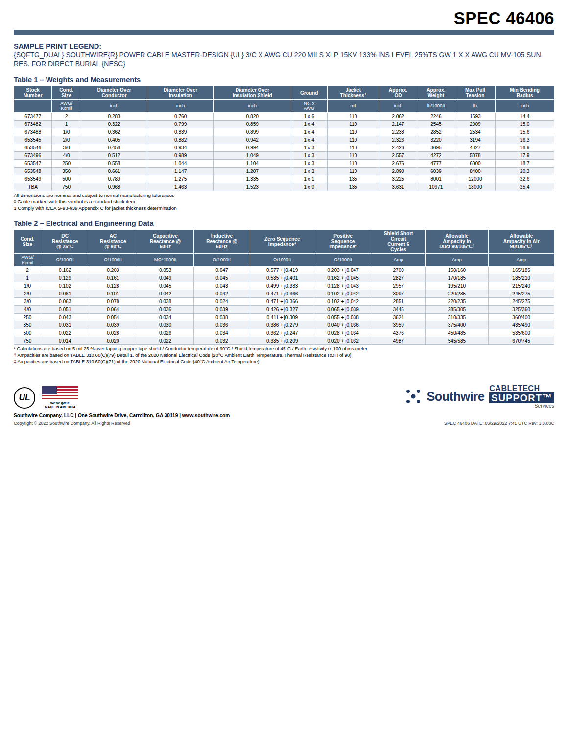SPEC 46406
SAMPLE PRINT LEGEND:
{SQFTG_DUAL} SOUTHWIRE{R} POWER CABLE MASTER-DESIGN {UL} 3/C X AWG CU 220 MILS XLP 15KV 133% INS LEVEL 25%TS GW 1 X X AWG CU MV-105 SUN. RES. FOR DIRECT BURIAL {NESC}
Table 1 – Weights and Measurements
| Stock Number | Cond. Size | Diameter Over Conductor | Diameter Over Insulation | Diameter Over Insulation Shield | Ground | Jacket Thickness 1 | Approx. OD | Approx. Weight | Max Pull Tension | Min Bending Radius |
| --- | --- | --- | --- | --- | --- | --- | --- | --- | --- | --- |
| | AWG/ Kcmil | inch | inch | inch | No. x AWG | mil | inch | lb/1000ft | lb | inch |
| 673477 | 2 | 0.283 | 0.760 | 0.820 | 1 x 6 | 110 | 2.062 | 2246 | 1593 | 14.4 |
| 673482 | 1 | 0.322 | 0.799 | 0.859 | 1 x 4 | 110 | 2.147 | 2545 | 2009 | 15.0 |
| 673488 | 1/0 | 0.362 | 0.839 | 0.899 | 1 x 4 | 110 | 2.233 | 2852 | 2534 | 15.6 |
| 653545 | 2/0 | 0.405 | 0.882 | 0.942 | 1 x 4 | 110 | 2.326 | 3220 | 3194 | 16.3 |
| 653546 | 3/0 | 0.456 | 0.934 | 0.994 | 1 x 3 | 110 | 2.426 | 3695 | 4027 | 16.9 |
| 673496 | 4/0 | 0.512 | 0.989 | 1.049 | 1 x 3 | 110 | 2.557 | 4272 | 5078 | 17.9 |
| 653547 | 250 | 0.558 | 1.044 | 1.104 | 1 x 3 | 110 | 2.676 | 4777 | 6000 | 18.7 |
| 653548 | 350 | 0.661 | 1.147 | 1.207 | 1 x 2 | 110 | 2.898 | 6039 | 8400 | 20.3 |
| 653549 | 500 | 0.789 | 1.275 | 1.335 | 1 x 1 | 135 | 3.225 | 8001 | 12000 | 22.6 |
| TBA | 750 | 0.968 | 1.463 | 1.523 | 1 x 0 | 135 | 3.631 | 10971 | 18000 | 25.4 |
All dimensions are nominal and subject to normal manufacturing tolerances
◊ Cable marked with this symbol is a standard stock item
1 Comply with ICEA S-93-639 Appendix C for jacket thickness determination
Table 2 – Electrical and Engineering Data
| Cond. Size | DC Resistance @ 25°C | AC Resistance @ 90°C | Capacitive Reactance @ 60Hz | Inductive Reactance @ 60Hz | Zero Sequence Impedance* | Positive Sequence Impedance* | Shield Short Circuit Current 6 Cycles | Allowable Ampacity In Duct 90/105°C † | Allowable Ampacity In Air 90/105°C ‡ |
| --- | --- | --- | --- | --- | --- | --- | --- | --- | --- |
| AWG/ Kcmil | Ω/1000ft | Ω/1000ft | MΩ*1000ft | Ω/1000ft | Ω/1000ft | Ω/1000ft | Amp | Amp | Amp |
| 2 | 0.162 | 0.203 | 0.053 | 0.047 | 0.577 + j0.419 | 0.203 + j0.047 | 2700 | 150/160 | 165/185 |
| 1 | 0.129 | 0.161 | 0.049 | 0.045 | 0.535 + j0.401 | 0.162 + j0.045 | 2827 | 170/185 | 185/210 |
| 1/0 | 0.102 | 0.128 | 0.045 | 0.043 | 0.499 + j0.383 | 0.128 + j0.043 | 2957 | 195/210 | 215/240 |
| 2/0 | 0.081 | 0.101 | 0.042 | 0.042 | 0.471 + j0.366 | 0.102 + j0.042 | 3097 | 220/235 | 245/275 |
| 3/0 | 0.063 | 0.078 | 0.038 | 0.024 | 0.471 + j0.366 | 0.102 + j0.042 | 2851 | 220/235 | 245/275 |
| 4/0 | 0.051 | 0.064 | 0.036 | 0.039 | 0.426 + j0.327 | 0.065 + j0.039 | 3445 | 285/305 | 325/360 |
| 250 | 0.043 | 0.054 | 0.034 | 0.038 | 0.411 + j0.309 | 0.055 + j0.038 | 3624 | 310/335 | 360/400 |
| 350 | 0.031 | 0.039 | 0.030 | 0.036 | 0.386 + j0.279 | 0.040 + j0.036 | 3959 | 375/400 | 435/490 |
| 500 | 0.022 | 0.028 | 0.026 | 0.034 | 0.362 + j0.247 | 0.028 + j0.034 | 4376 | 450/485 | 535/600 |
| 750 | 0.014 | 0.020 | 0.022 | 0.032 | 0.335 + j0.209 | 0.020 + j0.032 | 4987 | 545/585 | 670/745 |
* Calculations are based on 5 mil 25 % over lapping copper tape shield / Conductor temperature of 90°C / Shield temperature of 45°C / Earth resistivity of 100 ohms-meter
† Ampacities are based on TABLE 310.60(C)(79) Detail 1. of the 2020 National Electrical Code (20°C Ambient Earth Temperature, Thermal Resistance ROH of 90)
‡ Ampacities are based on TABLE 310.60(C)(71) of the 2020 National Electrical Code (40°C Ambient Air Temperature)
UL
We’ve got it.
MADE IN AMERICA
Southwire
CABLETECH
SUPPORT™
Services
Southwire Company, LLC | One Southwire Drive, Carrollton, GA 30119 | www.southwire.com
Copyright © 2022 Southwire Company. All Rights Reserved SPEC 46406 DATE: 06/29/2022 7:41 UTC Rev: 3.0.00C